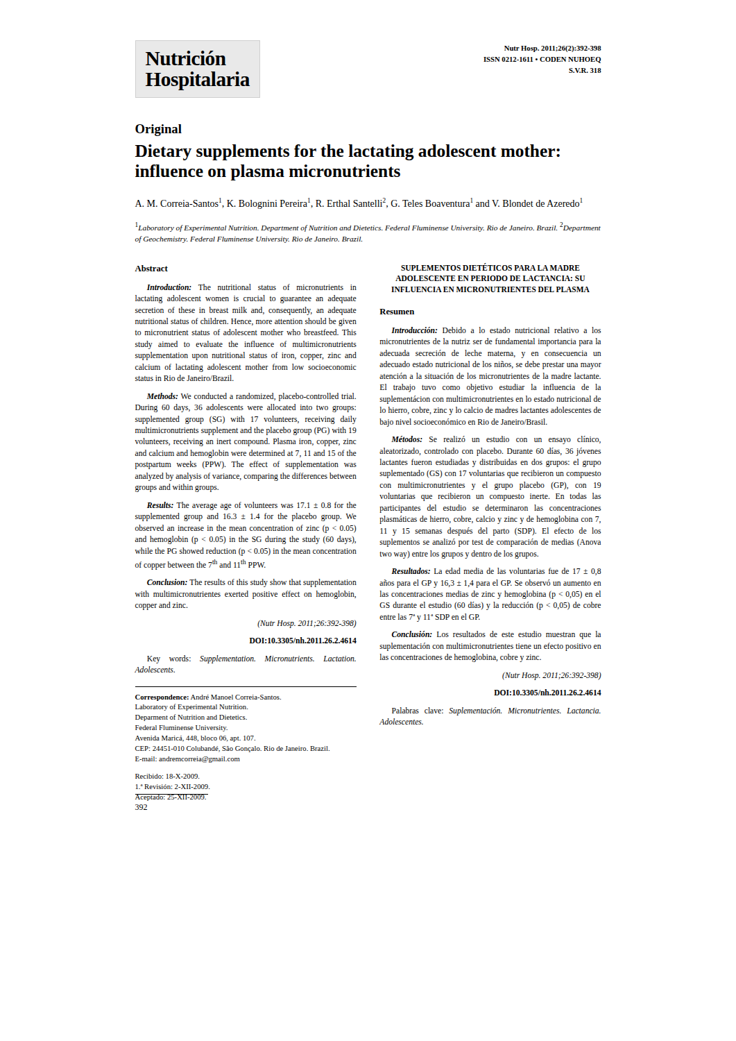Nutrición Hospitalaria
Nutr Hosp. 2011;26(2):392-398
ISSN 0212-1611 • CODEN NUHOEQ
S.V.R. 318
Original
Dietary supplements for the lactating adolescent mother: influence on plasma micronutrients
A. M. Correia-Santos1, K. Bolognini Pereira1, R. Erthal Santelli2, G. Teles Boaventura1 and V. Blondet de Azeredo1
1Laboratory of Experimental Nutrition. Department of Nutrition and Dietetics. Federal Fluminense University. Rio de Janeiro. Brazil. 2Department of Geochemistry. Federal Fluminense University. Rio de Janeiro. Brazil.
Abstract
Introduction: The nutritional status of micronutrients in lactating adolescent women is crucial to guarantee an adequate secretion of these in breast milk and, consequently, an adequate nutritional status of children. Hence, more attention should be given to micronutrient status of adolescent mother who breastfeed. This study aimed to evaluate the influence of multimicronutrients supplementation upon nutritional status of iron, copper, zinc and calcium of lactating adolescent mother from low socioeconomic status in Rio de Janeiro/Brazil.
Methods: We conducted a randomized, placebo-controlled trial. During 60 days, 36 adolescents were allocated into two groups: supplemented group (SG) with 17 volunteers, receiving daily multimicronutrients supplement and the placebo group (PG) with 19 volunteers, receiving an inert compound. Plasma iron, copper, zinc and calcium and hemoglobin were determined at 7, 11 and 15 of the postpartum weeks (PPW). The effect of supplementation was analyzed by analysis of variance, comparing the differences between groups and within groups.
Results: The average age of volunteers was 17.1 ± 0.8 for the supplemented group and 16.3 ± 1.4 for the placebo group. We observed an increase in the mean concentration of zinc (p < 0.05) and hemoglobin (p < 0.05) in the SG during the study (60 days), while the PG showed reduction (p < 0.05) in the mean concentration of copper between the 7th and 11th PPW.
Conclusion: The results of this study show that supplementation with multimicronutrientes exerted positive effect on hemoglobin, copper and zinc.
(Nutr Hosp. 2011;26:392-398)
DOI:10.3305/nh.2011.26.2.4614
Key words: Supplementation. Micronutrients. Lactation. Adolescents.
Correspondence: André Manoel Correia-Santos.
Laboratory of Experimental Nutrition.
Deparment of Nutrition and Dietetics.
Federal Fluminense University.
Avenida Maricá, 448, bloco 06, apt. 107.
CEP: 24451-010 Colubandé, São Gonçalo. Rio de Janeiro. Brazil.
E-mail: andremcorreia@gmail.com
Recibido: 18-X-2009.
1.ª Revisión: 2-XII-2009.
Aceptado: 25-XII-2009.
Suplementos dietéticos para la madre adolescente en periodo de lactancia: su influencia en micronutrientes del plasma
Resumen
Introducción: Debido a lo estado nutricional relativo a los micronutrientes de la nutriz ser de fundamental importancia para la adecuada secreción de leche materna, y en consecuencia un adecuado estado nutricional de los niños, se debe prestar una mayor atención a la situación de los micronutrientes de la madre lactante. El trabajo tuvo como objetivo estudiar la influencia de la suplementácion con multimicronutrientes en lo estado nutricional de lo hierro, cobre, zinc y lo calcio de madres lactantes adolescentes de bajo nivel socioeconómico en Rio de Janeiro/Brasil.
Métodos: Se realizó un estudio con un ensayo clínico, aleatorizado, controlado con placebo. Durante 60 días, 36 jóvenes lactantes fueron estudiadas y distribuidas en dos grupos: el grupo suplementado (GS) con 17 voluntarias que recibieron un compuesto con multimicronutrientes y el grupo placebo (GP), con 19 voluntarias que recibieron un compuesto inerte. En todas las participantes del estudio se determinaron las concentraciones plasmáticas de hierro, cobre, calcio y zinc y de hemoglobina con 7, 11 y 15 semanas después del parto (SDP). El efecto de los suplementos se analizó por test de comparación de medias (Anova two way) entre los grupos y dentro de los grupos.
Resultados: La edad media de las voluntarias fue de 17 ± 0,8 años para el GP y 16,3 ± 1,4 para el GP. Se observó un aumento en las concentraciones medias de zinc y hemoglobina (p < 0,05) en el GS durante el estudio (60 días) y la reducción (p < 0,05) de cobre entre las 7ª y 11ª SDP en el GP.
Conclusión: Los resultados de este estudio muestran que la suplementación con multimicronutrientes tiene un efecto positivo en las concentraciones de hemoglobina, cobre y zinc.
(Nutr Hosp. 2011;26:392-398)
DOI:10.3305/nh.2011.26.2.4614
Palabras clave: Suplementación. Micronutrientes. Lactancia. Adolescentes.
392